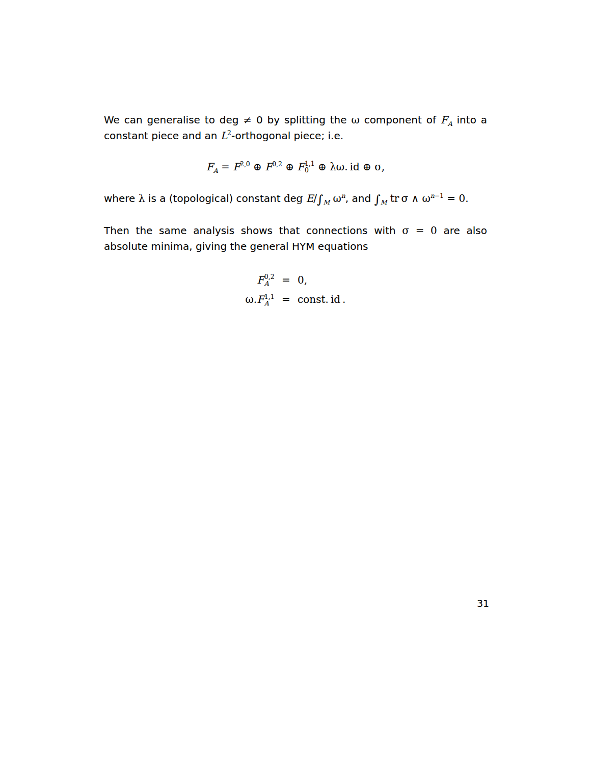We can generalise to deg ≠ 0 by splitting the ω component of FA into a constant piece and an L2-orthogonal piece; i.e.
FA = F2,0 ⊕ F0,2 ⊕ F 1,10 ⊕ λω. id ⊕ σ,
where λ is a (topological) constant deg E/∫M ωn, and ∫M tr σ ∧ ωn−1 = 0.
Then the same analysis shows that connections with σ = 0 are also absolute minima, giving the general HYM equations
| F 0,2 A | = | 0, |
| ω. F 1,1 A | = | const. id . |
31